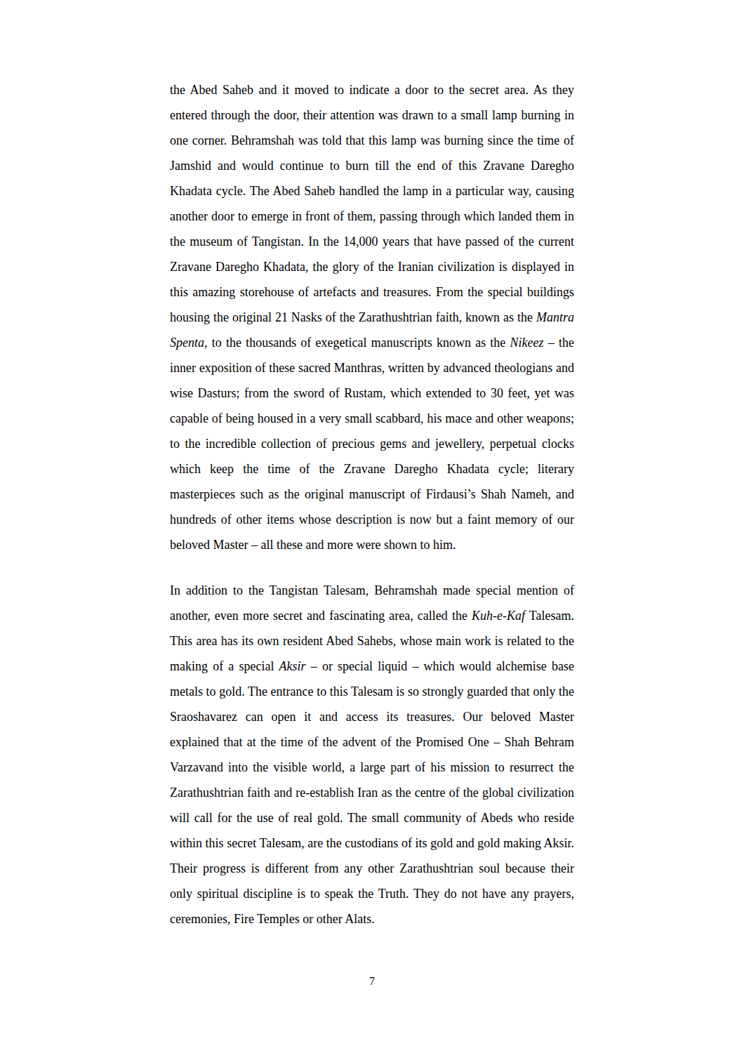the Abed Saheb and it moved to indicate a door to the secret area. As they entered through the door, their attention was drawn to a small lamp burning in one corner. Behramshah was told that this lamp was burning since the time of Jamshid and would continue to burn till the end of this Zravane Daregho Khadata cycle. The Abed Saheb handled the lamp in a particular way, causing another door to emerge in front of them, passing through which landed them in the museum of Tangistan. In the 14,000 years that have passed of the current Zravane Daregho Khadata, the glory of the Iranian civilization is displayed in this amazing storehouse of artefacts and treasures. From the special buildings housing the original 21 Nasks of the Zarathushtrian faith, known as the Mantra Spenta, to the thousands of exegetical manuscripts known as the Nikeez – the inner exposition of these sacred Manthras, written by advanced theologians and wise Dasturs; from the sword of Rustam, which extended to 30 feet, yet was capable of being housed in a very small scabbard, his mace and other weapons; to the incredible collection of precious gems and jewellery, perpetual clocks which keep the time of the Zravane Daregho Khadata cycle; literary masterpieces such as the original manuscript of Firdausi’s Shah Nameh, and hundreds of other items whose description is now but a faint memory of our beloved Master – all these and more were shown to him.
In addition to the Tangistan Talesam, Behramshah made special mention of another, even more secret and fascinating area, called the Kuh-e-Kaf Talesam. This area has its own resident Abed Sahebs, whose main work is related to the making of a special Aksir – or special liquid – which would alchemise base metals to gold. The entrance to this Talesam is so strongly guarded that only the Sraoshavarez can open it and access its treasures. Our beloved Master explained that at the time of the advent of the Promised One – Shah Behram Varzavand into the visible world, a large part of his mission to resurrect the Zarathushtrian faith and re-establish Iran as the centre of the global civilization will call for the use of real gold. The small community of Abeds who reside within this secret Talesam, are the custodians of its gold and gold making Aksir. Their progress is different from any other Zarathushtrian soul because their only spiritual discipline is to speak the Truth. They do not have any prayers, ceremonies, Fire Temples or other Alats.
7